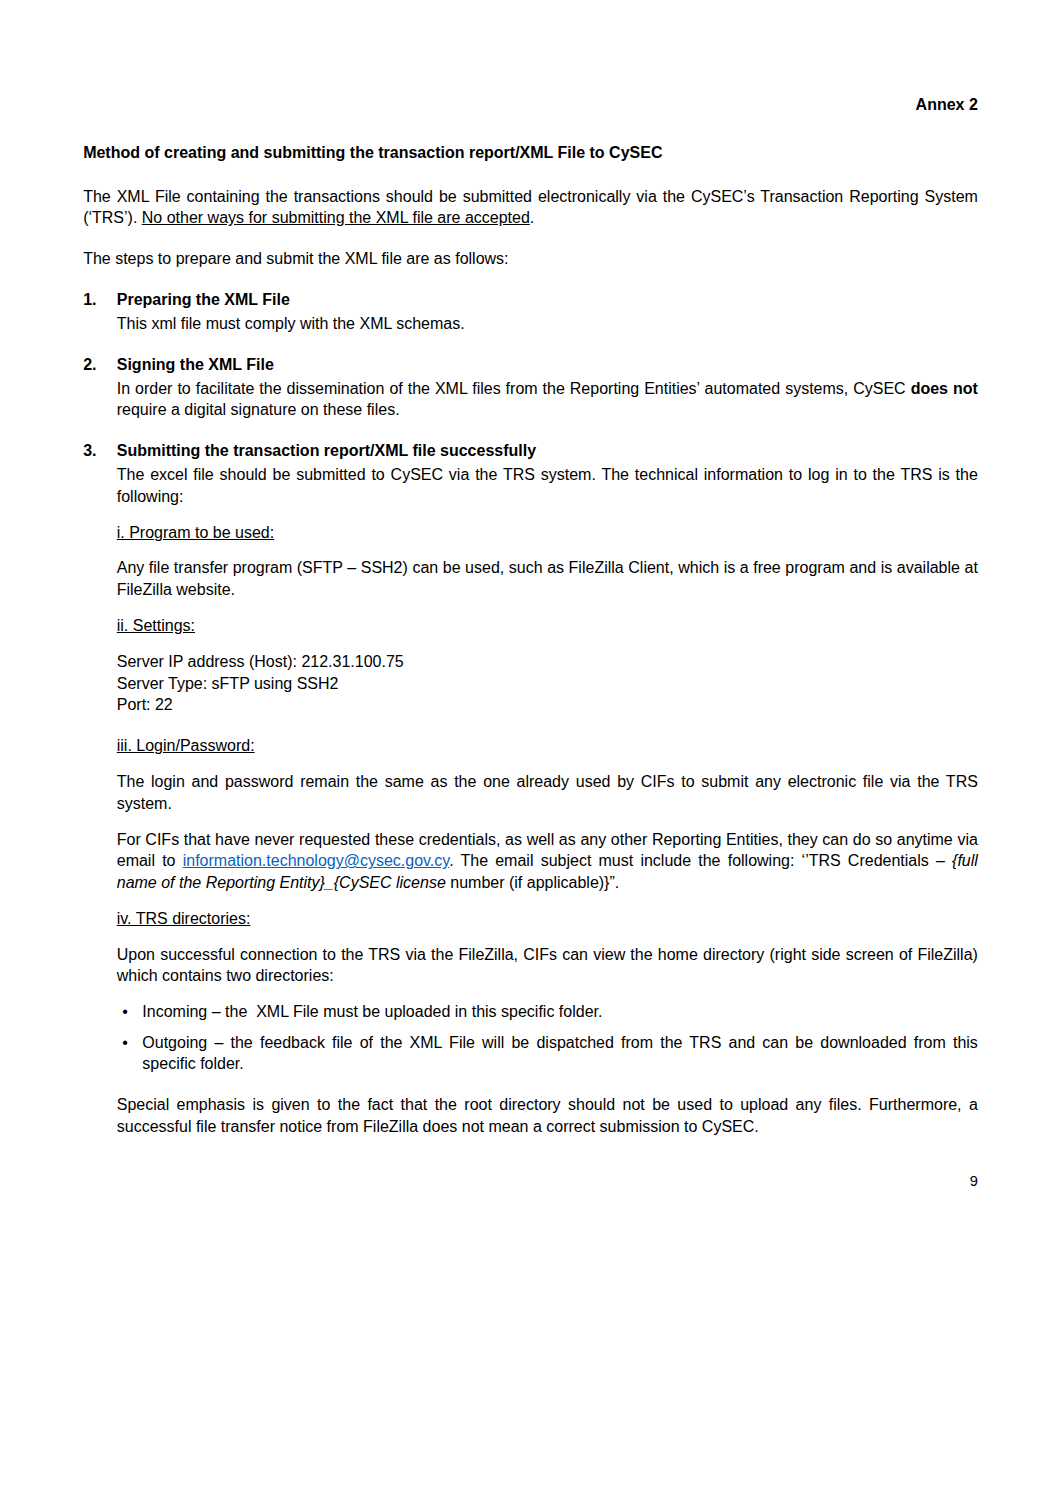Annex 2
Method of creating and submitting the transaction report/XML File to CySEC
The XML File containing the transactions should be submitted electronically via the CySEC’s Transaction Reporting System (‘TRS’). No other ways for submitting the XML file are accepted.
The steps to prepare and submit the XML file are as follows:
Preparing the XML File
This xml file must comply with the XML schemas.
Signing the XML File
In order to facilitate the dissemination of the XML files from the Reporting Entities’ automated systems, CySEC does not require a digital signature on these files.
Submitting the transaction report/XML file successfully
The excel file should be submitted to CySEC via the TRS system. The technical information to log in to the TRS is the following:
i. Program to be used:
Any file transfer program (SFTP – SSH2) can be used, such as FileZilla Client, which is a free program and is available at FileZilla website.
ii. Settings:
Server IP address (Host): 212.31.100.75
Server Type: sFTP using SSH2
Port: 22
iii. Login/Password:
The login and password remain the same as the one already used by CIFs to submit any electronic file via the TRS system.
For CIFs that have never requested these credentials, as well as any other Reporting Entities, they can do so anytime via email to information.technology@cysec.gov.cy. The email subject must include the following: ‘’TRS Credentials – {full name of the Reporting Entity}_{CySEC license number (if applicable)}”.
iv. TRS directories:
Upon successful connection to the TRS via the FileZilla, CIFs can view the home directory (right side screen of FileZilla) which contains two directories:
Incoming – the XML File must be uploaded in this specific folder.
Outgoing – the feedback file of the XML File will be dispatched from the TRS and can be downloaded from this specific folder.
Special emphasis is given to the fact that the root directory should not be used to upload any files. Furthermore, a successful file transfer notice from FileZilla does not mean a correct submission to CySEC.
9